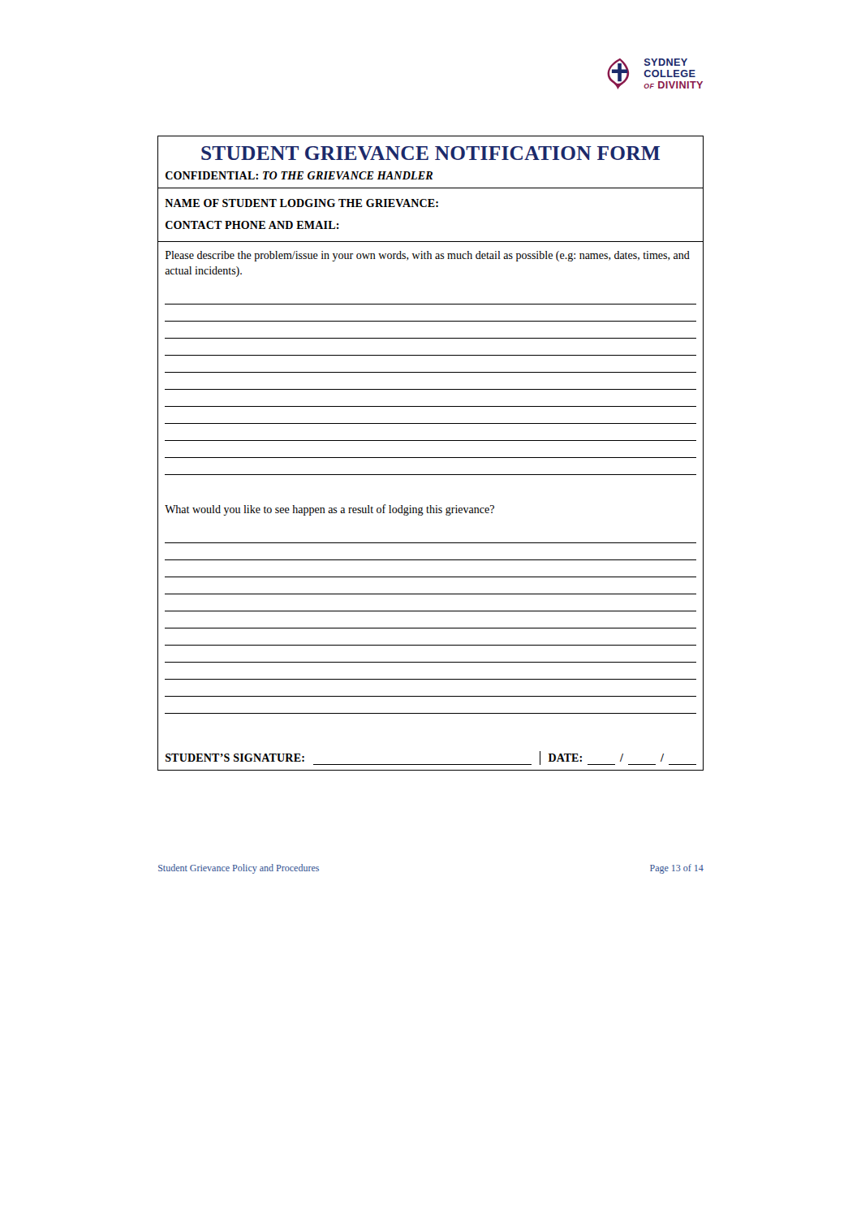SYDNEY
COLLEGE
OF DIVINITY
| STUDENT GRIEVANCE NOTIFICATION FORM CONFIDENTIAL: TO THE GRIEVANCE HANDLER |
| NAME OF STUDENT LODGING THE GRIEVANCE: CONTACT PHONE AND EMAIL: |
| Please describe the problem/issue in your own words, with as much detail as possible (e.g: names, dates, times, and actual incidents). What would you like to see happen as a result of lodging this grievance? STUDENT’S SIGNATURE: DATE: / / |
Student Grievance Policy and Procedures
Page 13 of 14